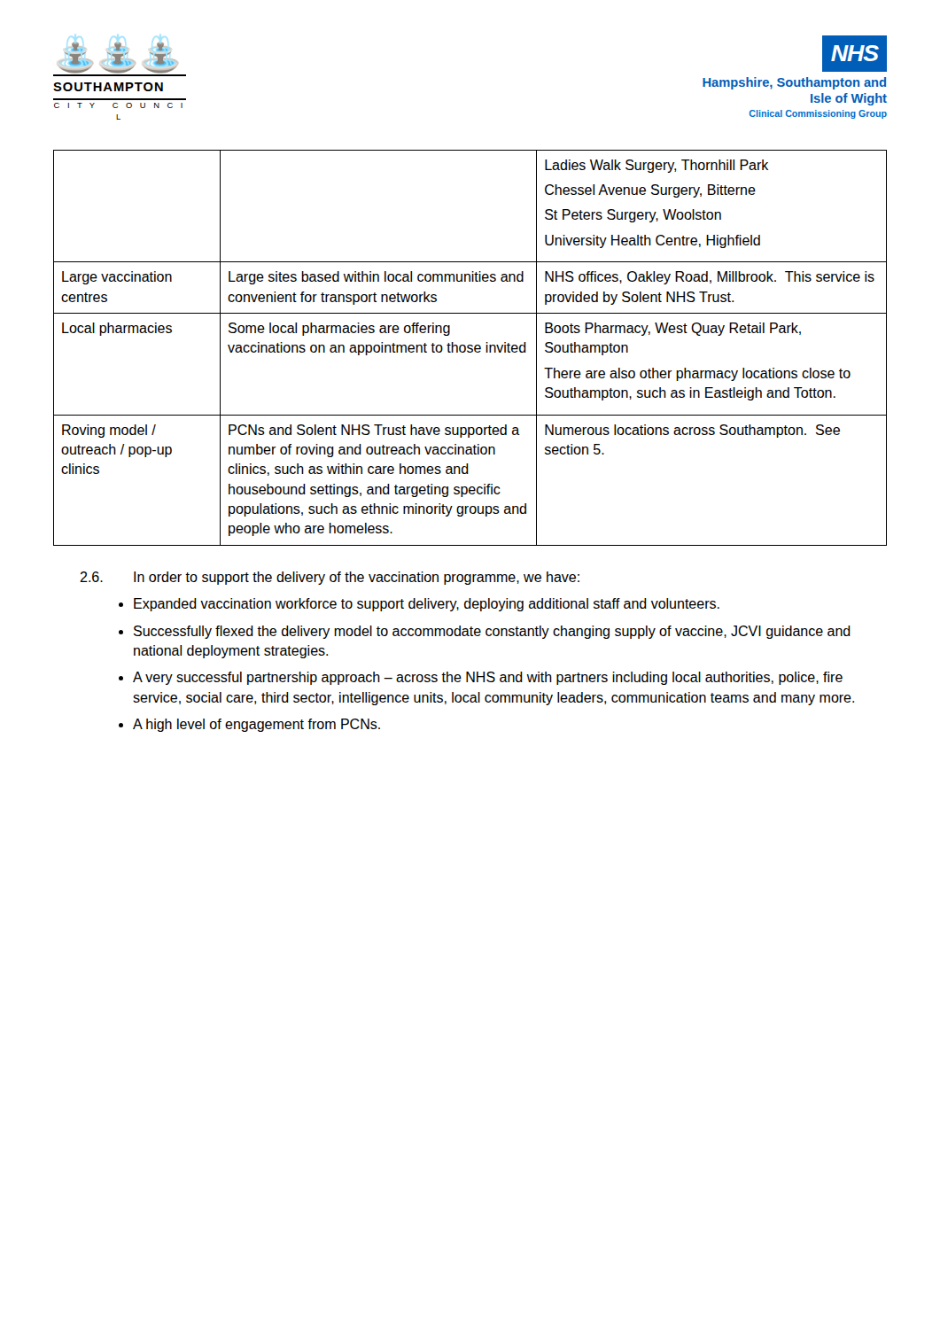⛲⛲⛲
SOUTHAMPTON
C I T Y C O U N C I L
NHS
Hampshire, Southampton and
Isle of Wight
Clinical Commissioning Group
| | | Ladies Walk Surgery, Thornhill Park Chessel Avenue Surgery, Bitterne St Peters Surgery, Woolston University Health Centre, Highfield |
| Large vaccination centres | Large sites based within local communities and convenient for transport networks | NHS offices, Oakley Road, Millbrook. This service is provided by Solent NHS Trust. |
| Local pharmacies | Some local pharmacies are offering vaccinations on an appointment to those invited | Boots Pharmacy, West Quay Retail Park, Southampton There are also other pharmacy locations close to Southampton, such as in Eastleigh and Totton. |
| Roving model / outreach / pop-up clinics | PCNs and Solent NHS Trust have supported a number of roving and outreach vaccination clinics, such as within care homes and housebound settings, and targeting specific populations, such as ethnic minority groups and people who are homeless. | Numerous locations across Southampton. See section 5. |
2.6.
In order to support the delivery of the vaccination programme, we have:
Expanded vaccination workforce to support delivery, deploying additional staff and volunteers.
Successfully flexed the delivery model to accommodate constantly changing supply of vaccine, JCVI guidance and national deployment strategies.
A very successful partnership approach – across the NHS and with partners including local authorities, police, fire service, social care, third sector, intelligence units, local community leaders, communication teams and many more.
A high level of engagement from PCNs.